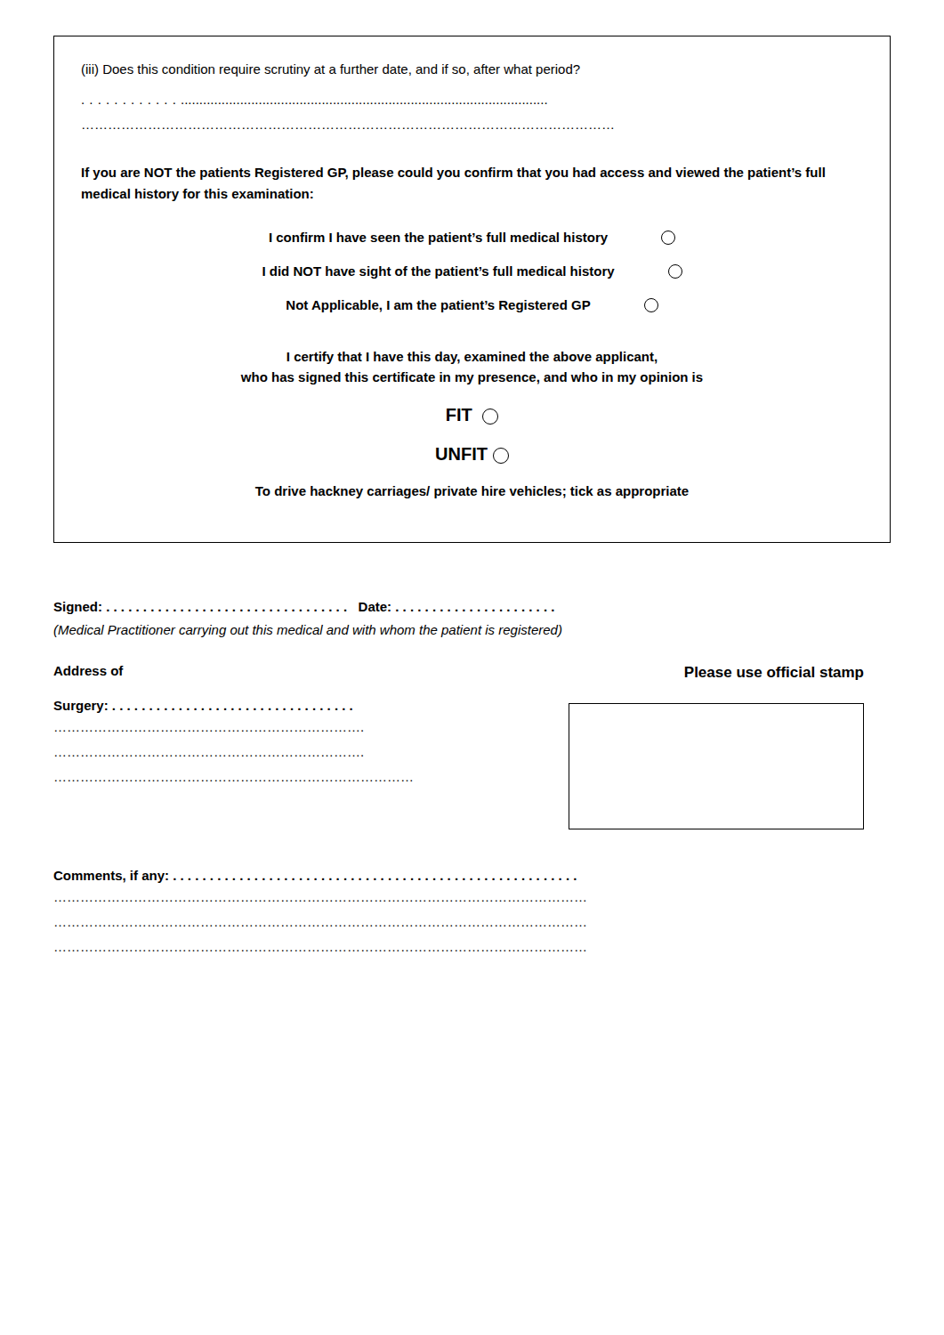(iii) Does this condition require scrutiny at a further date, and if so, after what period?
. . . . . . . . . . . . ...................................................................................................
…………………………………………………………………………………………………………
If you are NOT the patients Registered GP, please could you confirm that you had access and viewed the patient’s full medical history for this examination:
I confirm I have seen the patient’s full medical history
I did NOT have sight of the patient’s full medical history
Not Applicable, I am the patient’s Registered GP
I certify that I have this day, examined the above applicant,
who has signed this certificate in my presence, and who in my opinion is
FIT
UNFIT
To drive hackney carriages/ private hire vehicles; tick as appropriate
Signed: . . . . . . . . . . . . . . . . . . . . . . . . . . . . . . . . . Date: . . . . . . . . . . . . . . . . . . . . . .
(Medical Practitioner carrying out this medical and with whom the patient is registered)
Please use official stamp
Address of
Surgery: . . . . . . . . . . . . . . . . . . . . . . . . . . . . . . . . .
…………………………………………………………….
…………………………………………………………….
………………………………………………………………………
Comments, if any: . . . . . . . . . . . . . . . . . . . . . . . . . . . . . . . . . . . . . . . . . . . . . . . . . . . . . . .
…………………………………………………………………………………………………………
…………………………………………………………………………………………………………
…………………………………………………………………………………………………………